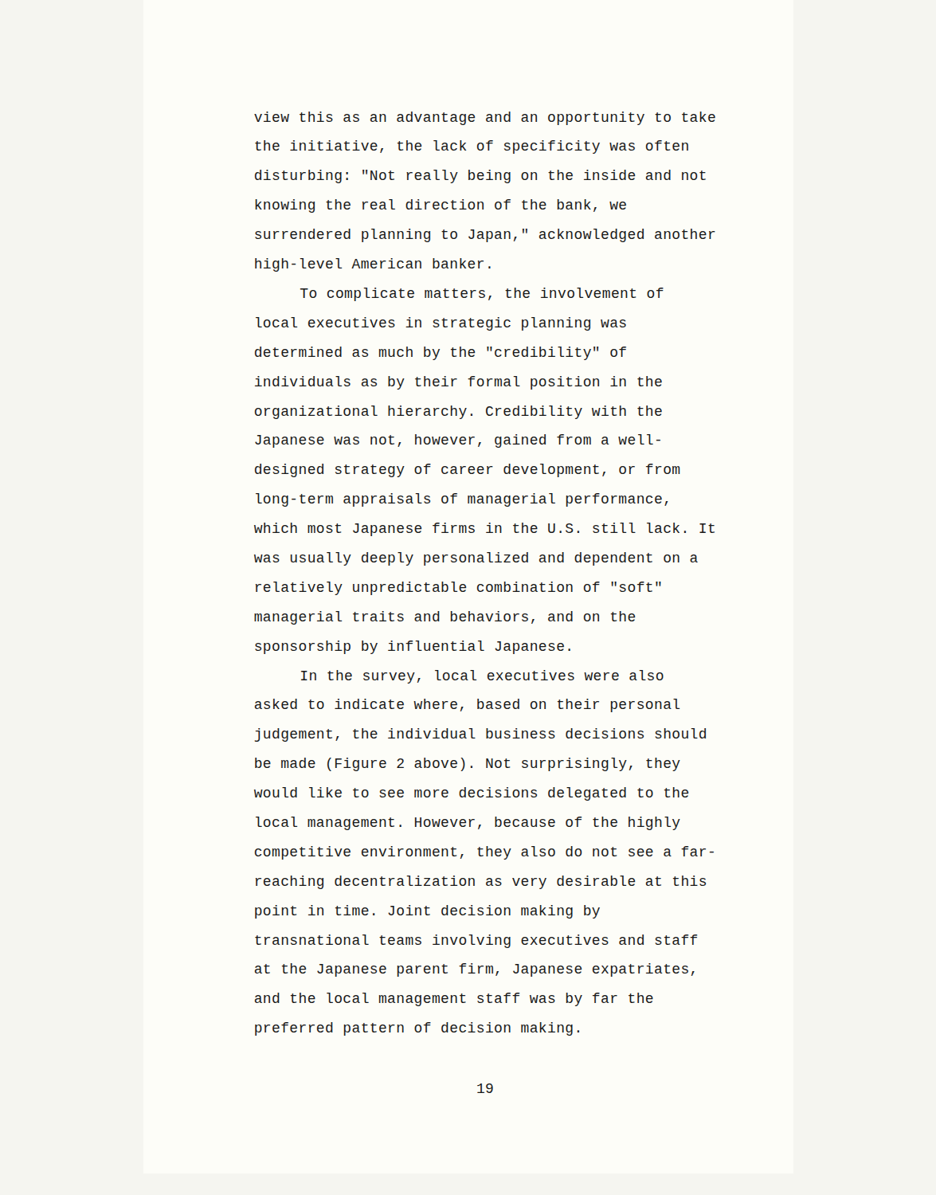view this as an advantage and an opportunity to take the initiative, the lack of specificity was often disturbing: "Not really being on the inside and not knowing the real direction of the bank, we surrendered planning to Japan," acknowledged another high-level American banker.
To complicate matters, the involvement of local executives in strategic planning was determined as much by the "credibility" of individuals as by their formal position in the organizational hierarchy. Credibility with the Japanese was not, however, gained from a well-designed strategy of career development, or from long-term appraisals of managerial performance, which most Japanese firms in the U.S. still lack. It was usually deeply personalized and dependent on a relatively unpredictable combination of "soft" managerial traits and behaviors, and on the sponsorship by influential Japanese.
In the survey, local executives were also asked to indicate where, based on their personal judgement, the individual business decisions should be made (Figure 2 above). Not surprisingly, they would like to see more decisions delegated to the local management. However, because of the highly competitive environment, they also do not see a far-reaching decentralization as very desirable at this point in time. Joint decision making by transnational teams involving executives and staff at the Japanese parent firm, Japanese expatriates, and the local management staff was by far the preferred pattern of decision making.
19